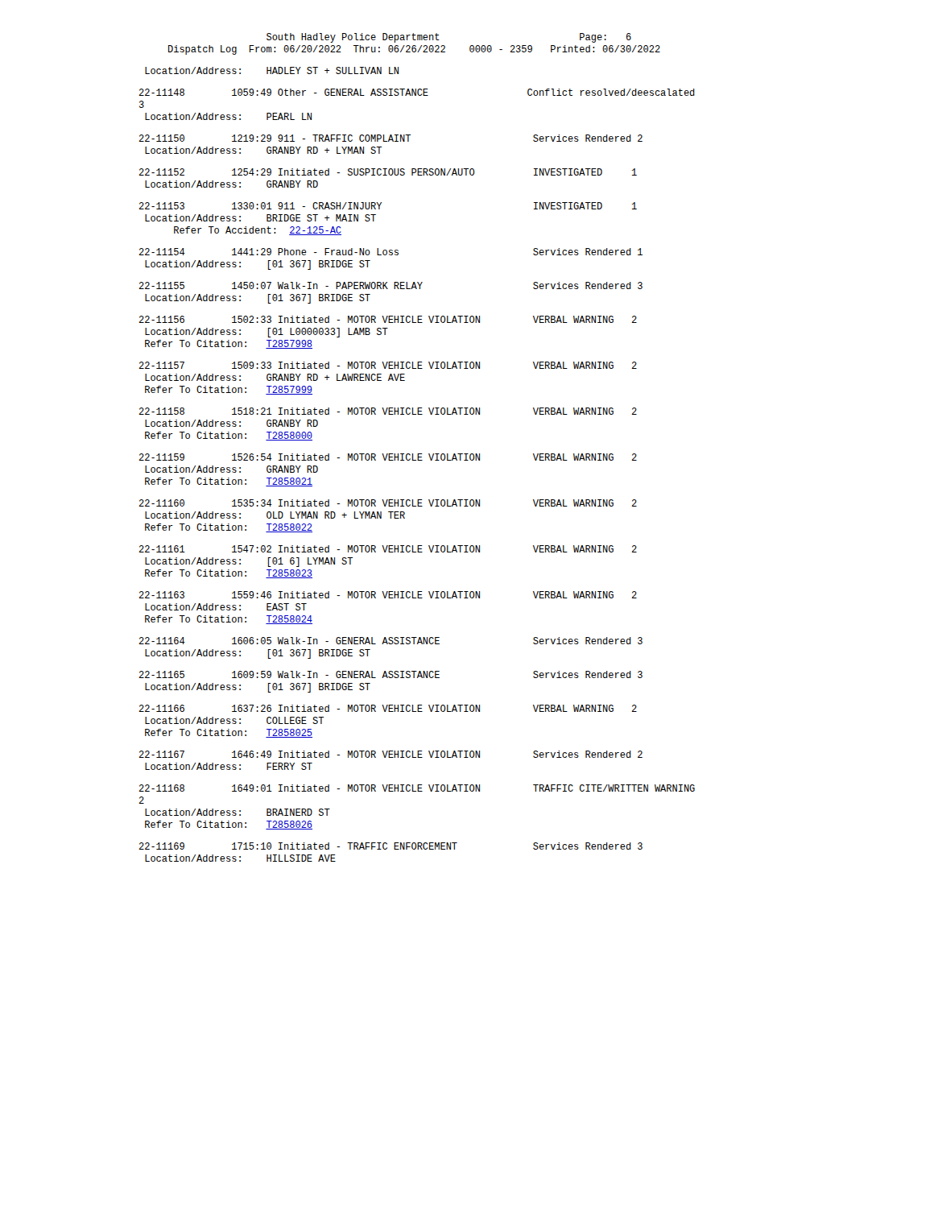South Hadley Police Department Page: 6 Dispatch Log From: 06/20/2022 Thru: 06/26/2022 0000 - 2359 Printed: 06/30/2022
Location/Address: HADLEY ST + SULLIVAN LN
22-11148 1059:49 Other - GENERAL ASSISTANCE Conflict resolved/deescalated 3 Location/Address: PEARL LN
22-11150 1219:29 911 - TRAFFIC COMPLAINT Services Rendered 2 Location/Address: GRANBY RD + LYMAN ST
22-11152 1254:29 Initiated - SUSPICIOUS PERSON/AUTO INVESTIGATED 1 Location/Address: GRANBY RD
22-11153 1330:01 911 - CRASH/INJURY INVESTIGATED 1 Location/Address: BRIDGE ST + MAIN ST Refer To Accident: 22-125-AC
22-11154 1441:29 Phone - Fraud-No Loss Services Rendered 1 Location/Address: [01 367] BRIDGE ST
22-11155 1450:07 Walk-In - PAPERWORK RELAY Services Rendered 3 Location/Address: [01 367] BRIDGE ST
22-11156 1502:33 Initiated - MOTOR VEHICLE VIOLATION VERBAL WARNING 2 Location/Address: [01 L0000033] LAMB ST Refer To Citation: T2857998
22-11157 1509:33 Initiated - MOTOR VEHICLE VIOLATION VERBAL WARNING 2 Location/Address: GRANBY RD + LAWRENCE AVE Refer To Citation: T2857999
22-11158 1518:21 Initiated - MOTOR VEHICLE VIOLATION VERBAL WARNING 2 Location/Address: GRANBY RD Refer To Citation: T2858000
22-11159 1526:54 Initiated - MOTOR VEHICLE VIOLATION VERBAL WARNING 2 Location/Address: GRANBY RD Refer To Citation: T2858021
22-11160 1535:34 Initiated - MOTOR VEHICLE VIOLATION VERBAL WARNING 2 Location/Address: OLD LYMAN RD + LYMAN TER Refer To Citation: T2858022
22-11161 1547:02 Initiated - MOTOR VEHICLE VIOLATION VERBAL WARNING 2 Location/Address: [01 6] LYMAN ST Refer To Citation: T2858023
22-11163 1559:46 Initiated - MOTOR VEHICLE VIOLATION VERBAL WARNING 2 Location/Address: EAST ST Refer To Citation: T2858024
22-11164 1606:05 Walk-In - GENERAL ASSISTANCE Services Rendered 3 Location/Address: [01 367] BRIDGE ST
22-11165 1609:59 Walk-In - GENERAL ASSISTANCE Services Rendered 3 Location/Address: [01 367] BRIDGE ST
22-11166 1637:26 Initiated - MOTOR VEHICLE VIOLATION VERBAL WARNING 2 Location/Address: COLLEGE ST Refer To Citation: T2858025
22-11167 1646:49 Initiated - MOTOR VEHICLE VIOLATION Services Rendered 2 Location/Address: FERRY ST
22-11168 1649:01 Initiated - MOTOR VEHICLE VIOLATION TRAFFIC CITE/WRITTEN WARNING 2 Location/Address: BRAINERD ST Refer To Citation: T2858026
22-11169 1715:10 Initiated - TRAFFIC ENFORCEMENT Services Rendered 3 Location/Address: HILLSIDE AVE